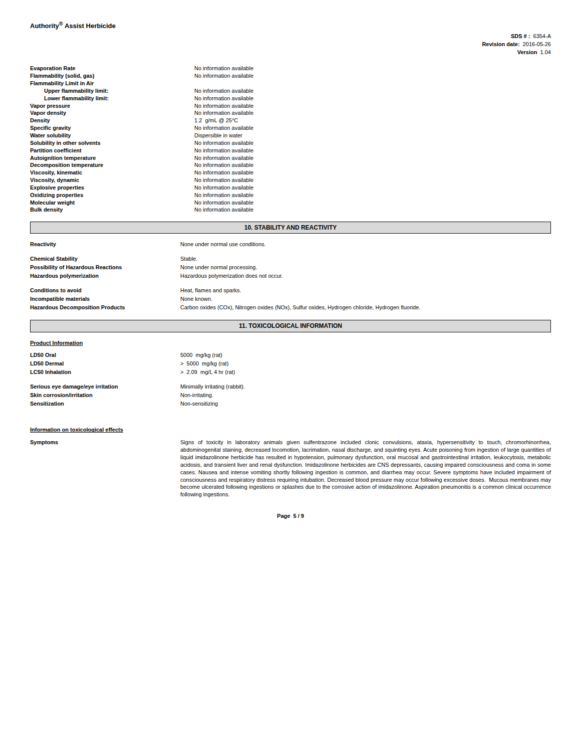Authority® Assist Herbicide
SDS # : 6354-A
Revision date: 2016-05-26
Version 1.04
| Evaporation Rate | No information available |
| Flammability (solid, gas) | No information available |
| Flammability Limit in Air | |
| Upper flammability limit: | No information available |
| Lower flammability limit: | No information available |
| Vapor pressure | No information available |
| Vapor density | No information available |
| Density | 1.2 g/mL @ 25°C |
| Specific gravity | No information available |
| Water solubility | Dispersible in water |
| Solubility in other solvents | No information available |
| Partition coefficient | No information available |
| Autoignition temperature | No information available |
| Decomposition temperature | No information available |
| Viscosity, kinematic | No information available |
| Viscosity, dynamic | No information available |
| Explosive properties | No information available |
| Oxidizing properties | No information available |
| Molecular weight | No information available |
| Bulk density | No information available |
10. STABILITY AND REACTIVITY
| Reactivity | None under normal use conditions. |
| Chemical Stability | Stable. |
| Possibility of Hazardous Reactions | None under normal processing. |
| Hazardous polymerization | Hazardous polymerization does not occur. |
| Conditions to avoid | Heat, flames and sparks. |
| Incompatible materials | None known. |
| Hazardous Decomposition Products | Carbon oxides (COx), Nitrogen oxides (NOx), Sulfur oxides, Hydrogen chloride, Hydrogen fluoride. |
11. TOXICOLOGICAL INFORMATION
Product Information
| LD50 Oral | 5000 mg/kg (rat) |
| LD50 Dermal | > 5000 mg/kg (rat) |
| LC50 Inhalation | > 2.09 mg/L 4 hr (rat) |
| Serious eye damage/eye irritation | Minimally irritating (rabbit). |
| Skin corrosion/irritation | Non-irritating. |
| Sensitization | Non-sensitizing |
Information on toxicological effects
| Symptoms | Signs of toxicity in laboratory animals given sulfentrazone included clonic convulsions, ataxia, hypersensitivity to touch, chromorhinorrhea, abdominogenital staining, decreased locomotion, lacrimation, nasal discharge, and squinting eyes. Acute poisoning from ingestion of large quantities of liquid imidazolinone herbicide has resulted in hypotension, pulmonary dysfunction, oral mucosal and gastrointestinal irritation, leukocytosis, metabolic acidosis, and transient liver and renal dysfunction. Imidazolinone herbicides are CNS depressants, causing impaired consciousness and coma in some cases. Nausea and intense vomiting shortly following ingestion is common, and diarrhea may occur. Severe symptoms have included impairment of consciousness and respiratory distress requiring intubation. Decreased blood pressure may occur following excessive doses. Mucous membranes may become ulcerated following ingestions or splashes due to the corrosive action of imidazolinone. Aspiration pneumonitis is a common clinical occurrence following ingestions. |
Page 5 / 9